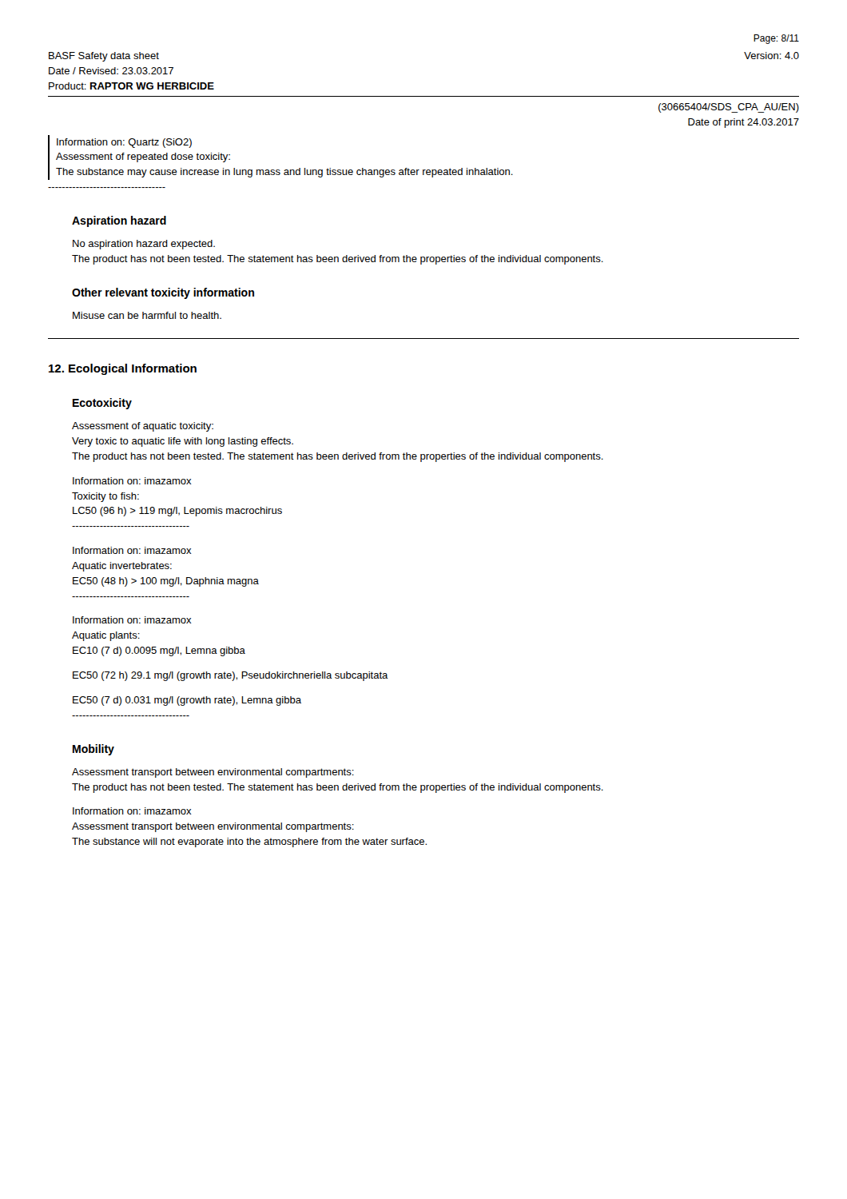Page: 8/11
BASF Safety data sheet
Date / Revised: 23.03.2017
Product: RAPTOR WG HERBICIDE
Version: 4.0
(30665404/SDS_CPA_AU/EN)
Date of print 24.03.2017
Information on: Quartz (SiO2)
Assessment of repeated dose toxicity:
The substance may cause increase in lung mass and lung tissue changes after repeated inhalation.
----------------------------------
Aspiration hazard
No aspiration hazard expected.
The product has not been tested. The statement has been derived from the properties of the individual components.
Other relevant toxicity information
Misuse can be harmful to health.
12. Ecological Information
Ecotoxicity
Assessment of aquatic toxicity:
Very toxic to aquatic life with long lasting effects.
The product has not been tested. The statement has been derived from the properties of the individual components.
Information on: imazamox
Toxicity to fish:
LC50 (96 h) > 119 mg/l, Lepomis macrochirus
----------------------------------
Information on: imazamox
Aquatic invertebrates:
EC50 (48 h) > 100 mg/l, Daphnia magna
----------------------------------
Information on: imazamox
Aquatic plants:
EC10 (7 d) 0.0095 mg/l, Lemna gibba
EC50 (72 h) 29.1 mg/l (growth rate), Pseudokirchneriella subcapitata
EC50 (7 d) 0.031 mg/l (growth rate), Lemna gibba
----------------------------------
Mobility
Assessment transport between environmental compartments:
The product has not been tested. The statement has been derived from the properties of the individual components.
Information on: imazamox
Assessment transport between environmental compartments:
The substance will not evaporate into the atmosphere from the water surface.